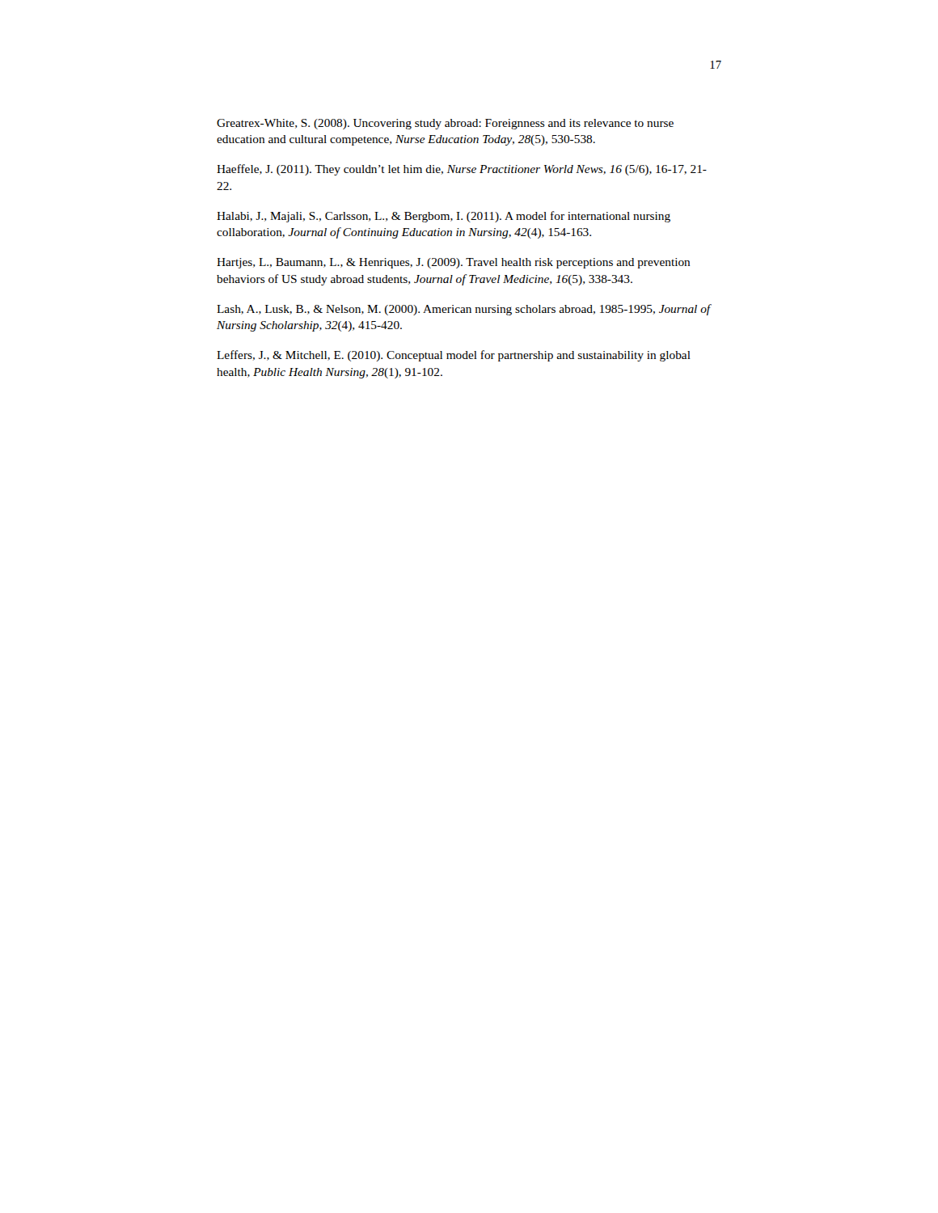17
Greatrex-White, S. (2008). Uncovering study abroad: Foreignness and its relevance to nurse education and cultural competence, Nurse Education Today, 28(5), 530-538.
Haeffele, J. (2011). They couldn’t let him die, Nurse Practitioner World News, 16 (5/6), 16-17, 21-22.
Halabi, J., Majali, S., Carlsson, L., & Bergbom, I. (2011). A model for international nursing collaboration, Journal of Continuing Education in Nursing, 42(4), 154-163.
Hartjes, L., Baumann, L., & Henriques, J. (2009). Travel health risk perceptions and prevention behaviors of US study abroad students, Journal of Travel Medicine, 16(5), 338-343.
Lash, A., Lusk, B., & Nelson, M. (2000). American nursing scholars abroad, 1985-1995, Journal of Nursing Scholarship, 32(4), 415-420.
Leffers, J., & Mitchell, E. (2010). Conceptual model for partnership and sustainability in global health, Public Health Nursing, 28(1), 91-102.